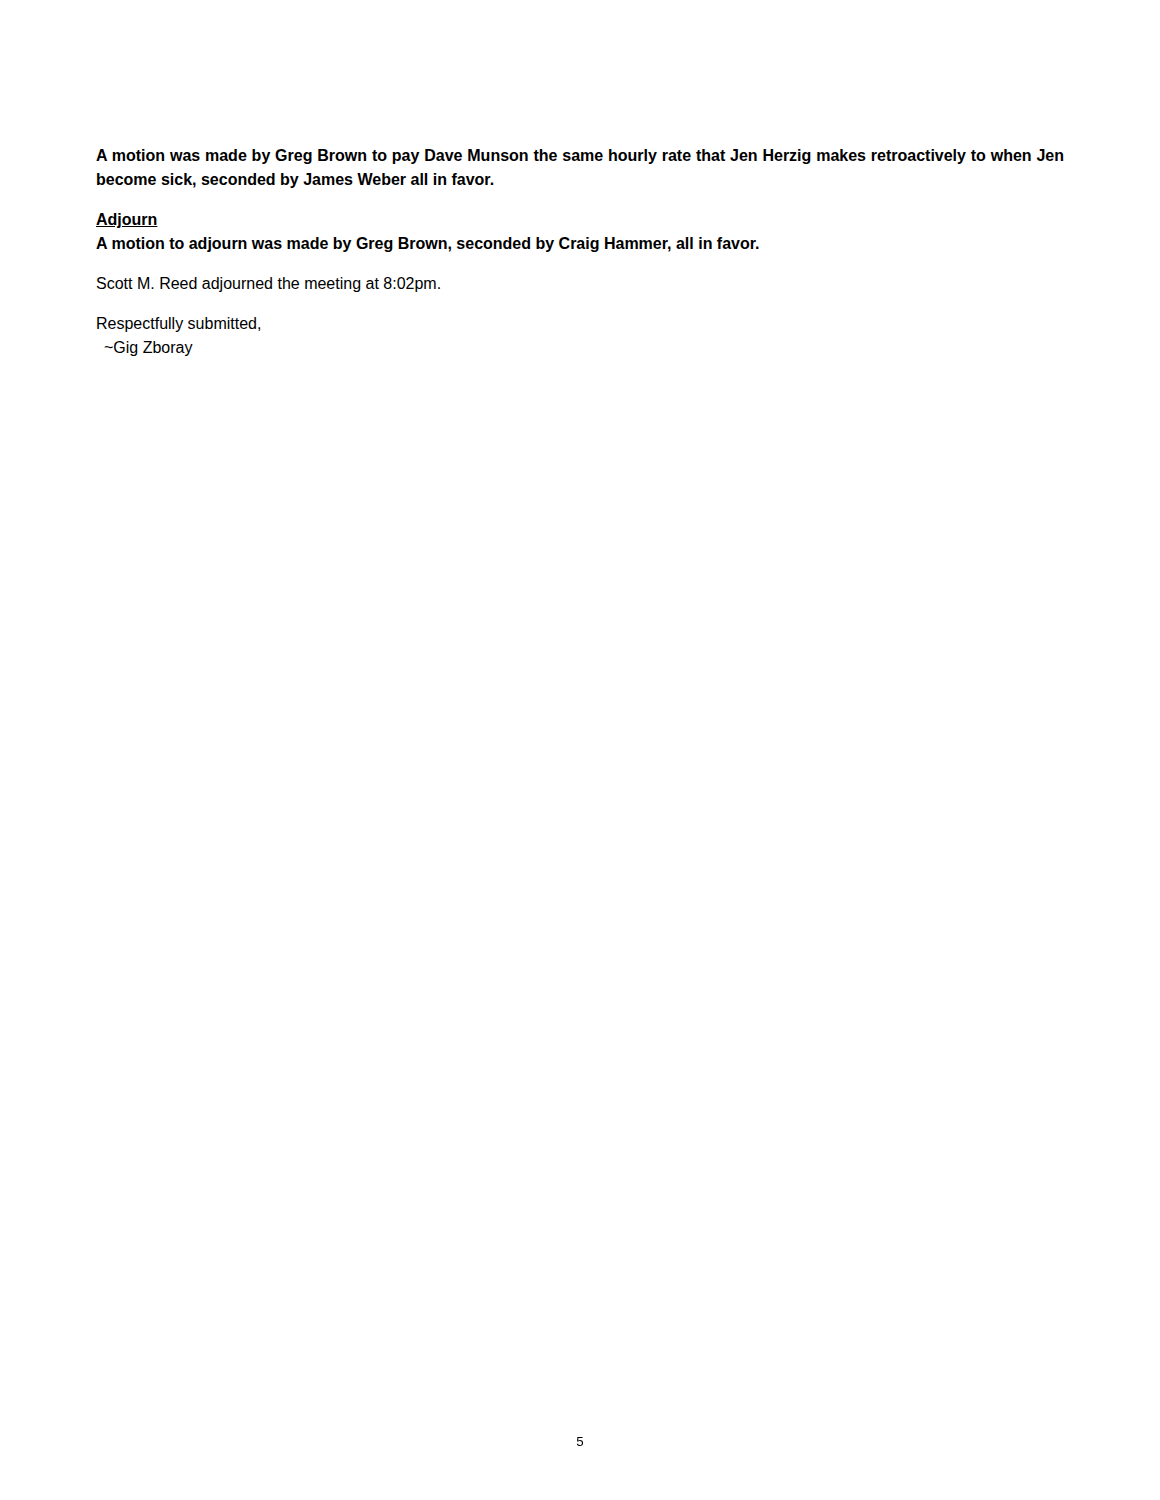A motion was made by Greg Brown to pay Dave Munson the same hourly rate that Jen Herzig makes retroactively to when Jen become sick, seconded by James Weber all in favor.
Adjourn
A motion to adjourn was made by Greg Brown, seconded by Craig Hammer, all in favor.
Scott M. Reed adjourned the meeting at 8:02pm.
Respectfully submitted,
~Gig Zboray
5